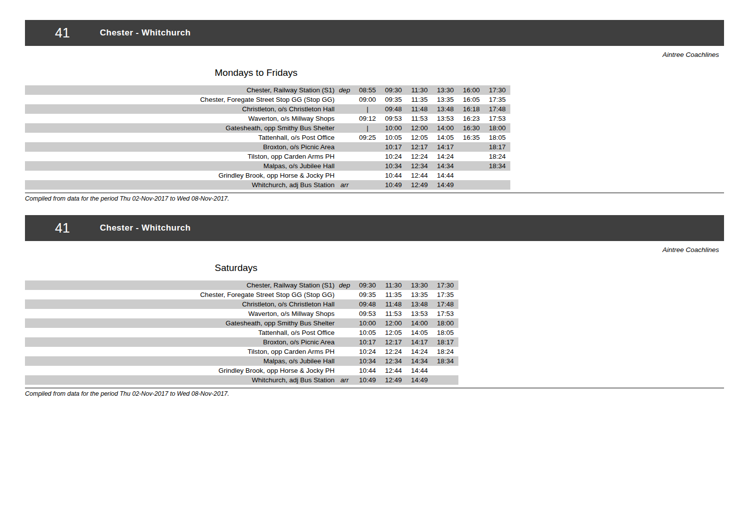41
Chester - Whitchurch
Aintree Coachlines
Mondays to Fridays
| Chester, Railway Station (S1) | dep | 08:55 | 09:30 | 11:30 | 13:30 | 16:00 | 17:30 |
| Chester, Foregate Street Stop GG (Stop GG) | | 09:00 | 09:35 | 11:35 | 13:35 | 16:05 | 17:35 |
| Christleton, o/s Christleton Hall | | / | 09:48 | 11:48 | 13:48 | 16:18 | 17:48 |
| Waverton, o/s Millway Shops | | 09:12 | 09:53 | 11:53 | 13:53 | 16:23 | 17:53 |
| Gatesheath, opp Smithy Bus Shelter | | / | 10:00 | 12:00 | 14:00 | 16:30 | 18:00 |
| Tattenhall, o/s Post Office | | 09:25 | 10:05 | 12:05 | 14:05 | 16:35 | 18:05 |
| Broxton, o/s Picnic Area | | | 10:17 | 12:17 | 14:17 | | 18:17 |
| Tilston, opp Carden Arms PH | | | 10:24 | 12:24 | 14:24 | | 18:24 |
| Malpas, o/s Jubilee Hall | | | 10:34 | 12:34 | 14:34 | | 18:34 |
| Grindley Brook, opp Horse & Jocky PH | | | 10:44 | 12:44 | 14:44 | | |
| Whitchurch, adj Bus Station | arr | | 10:49 | 12:49 | 14:49 | | |
Compiled from data for the period Thu 02-Nov-2017 to Wed 08-Nov-2017.
41
Chester - Whitchurch
Aintree Coachlines
Saturdays
| Chester, Railway Station (S1) | dep | 09:30 | 11:30 | 13:30 | 17:30 |
| Chester, Foregate Street Stop GG (Stop GG) | | 09:35 | 11:35 | 13:35 | 17:35 |
| Christleton, o/s Christleton Hall | | 09:48 | 11:48 | 13:48 | 17:48 |
| Waverton, o/s Millway Shops | | 09:53 | 11:53 | 13:53 | 17:53 |
| Gatesheath, opp Smithy Bus Shelter | | 10:00 | 12:00 | 14:00 | 18:00 |
| Tattenhall, o/s Post Office | | 10:05 | 12:05 | 14:05 | 18:05 |
| Broxton, o/s Picnic Area | | 10:17 | 12:17 | 14:17 | 18:17 |
| Tilston, opp Carden Arms PH | | 10:24 | 12:24 | 14:24 | 18:24 |
| Malpas, o/s Jubilee Hall | | 10:34 | 12:34 | 14:34 | 18:34 |
| Grindley Brook, opp Horse & Jocky PH | | 10:44 | 12:44 | 14:44 | |
| Whitchurch, adj Bus Station | arr | 10:49 | 12:49 | 14:49 | |
Compiled from data for the period Thu 02-Nov-2017 to Wed 08-Nov-2017.